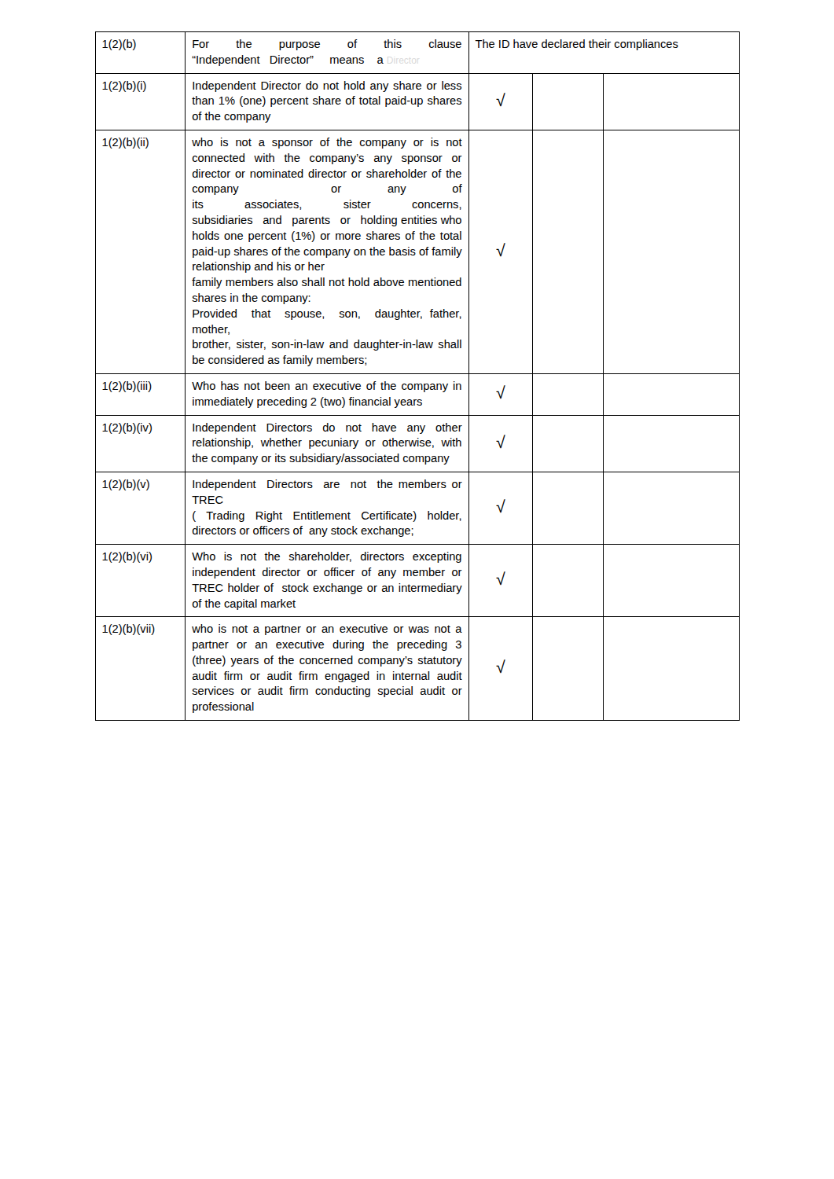| 1(2)(b) | For the purpose of this clause “Independent Director” means a Director | The ID have declared their compliances |
| 1(2)(b)(i) | Independent Director do not hold any share or less than 1% (one) percent share of total paid-up shares of the company | √ | | |
| 1(2)(b)(ii) | who is not a sponsor of the company or is not connected with the company’s any sponsor or director or nominated director or shareholder of the company or any of its associates, sister concerns, subsidiaries and parents or holding entities who holds one percent (1%) or more shares of the total paid-up shares of the company on the basis of family relationship and his or her family members also shall not hold above mentioned shares in the company: Provided that spouse, son, daughter, father, mother, brother, sister, son-in-law and daughter-in-law shall be considered as family members; | √ | | |
| 1(2)(b)(iii) | Who has not been an executive of the company in immediately preceding 2 (two) financial years | √ | | |
| 1(2)(b)(iv) | Independent Directors do not have any other relationship, whether pecuniary or otherwise, with the company or its subsidiary/associated company | √ | | |
| 1(2)(b)(v) | Independent Directors are not the members or TREC ( Trading Right Entitlement Certificate) holder, directors or officers of any stock exchange; | √ | | |
| 1(2)(b)(vi) | Who is not the shareholder, directors excepting independent director or officer of any member or TREC holder of stock exchange or an intermediary of the capital market | √ | | |
| 1(2)(b)(vii) | who is not a partner or an executive or was not a partner or an executive during the preceding 3 (three) years of the concerned company’s statutory audit firm or audit firm engaged in internal audit services or audit firm conducting special audit or professional | √ | | |